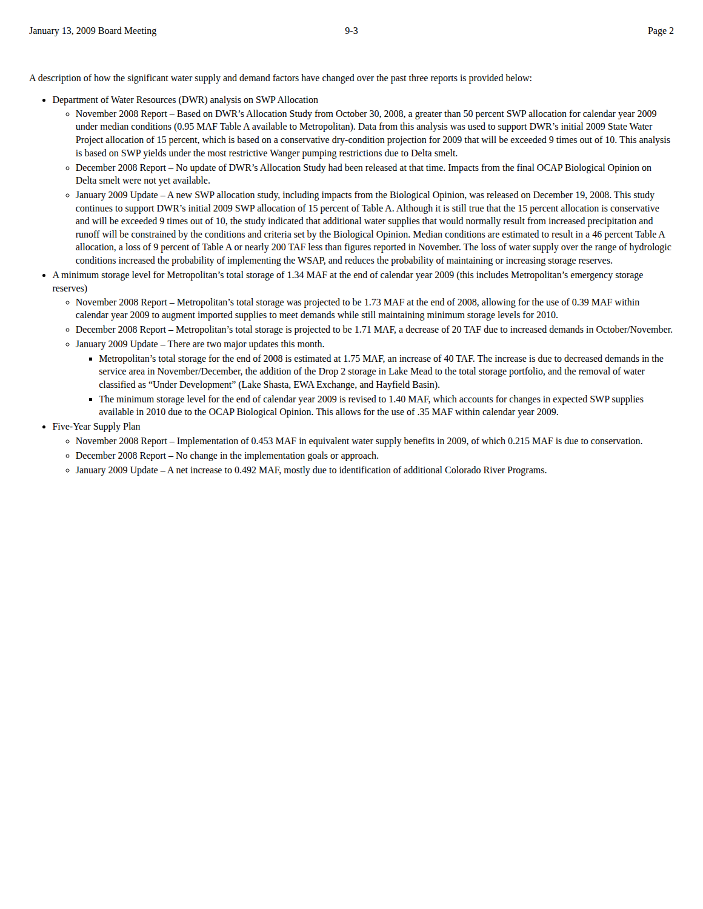January 13, 2009 Board Meeting
9-3
Page 2
A description of how the significant water supply and demand factors have changed over the past three reports is provided below:
Department of Water Resources (DWR) analysis on SWP Allocation
November 2008 Report – Based on DWR’s Allocation Study from October 30, 2008, a greater than 50 percent SWP allocation for calendar year 2009 under median conditions (0.95 MAF Table A available to Metropolitan). Data from this analysis was used to support DWR’s initial 2009 State Water Project allocation of 15 percent, which is based on a conservative dry-condition projection for 2009 that will be exceeded 9 times out of 10. This analysis is based on SWP yields under the most restrictive Wanger pumping restrictions due to Delta smelt.
December 2008 Report – No update of DWR’s Allocation Study had been released at that time. Impacts from the final OCAP Biological Opinion on Delta smelt were not yet available.
January 2009 Update – A new SWP allocation study, including impacts from the Biological Opinion, was released on December 19, 2008. This study continues to support DWR’s initial 2009 SWP allocation of 15 percent of Table A. Although it is still true that the 15 percent allocation is conservative and will be exceeded 9 times out of 10, the study indicated that additional water supplies that would normally result from increased precipitation and runoff will be constrained by the conditions and criteria set by the Biological Opinion. Median conditions are estimated to result in a 46 percent Table A allocation, a loss of 9 percent of Table A or nearly 200 TAF less than figures reported in November. The loss of water supply over the range of hydrologic conditions increased the probability of implementing the WSAP, and reduces the probability of maintaining or increasing storage reserves.
A minimum storage level for Metropolitan’s total storage of 1.34 MAF at the end of calendar year 2009 (this includes Metropolitan’s emergency storage reserves)
November 2008 Report – Metropolitan’s total storage was projected to be 1.73 MAF at the end of 2008, allowing for the use of 0.39 MAF within calendar year 2009 to augment imported supplies to meet demands while still maintaining minimum storage levels for 2010.
December 2008 Report – Metropolitan’s total storage is projected to be 1.71 MAF, a decrease of 20 TAF due to increased demands in October/November.
January 2009 Update – There are two major updates this month.
Metropolitan’s total storage for the end of 2008 is estimated at 1.75 MAF, an increase of 40 TAF. The increase is due to decreased demands in the service area in November/December, the addition of the Drop 2 storage in Lake Mead to the total storage portfolio, and the removal of water classified as “Under Development” (Lake Shasta, EWA Exchange, and Hayfield Basin).
The minimum storage level for the end of calendar year 2009 is revised to 1.40 MAF, which accounts for changes in expected SWP supplies available in 2010 due to the OCAP Biological Opinion. This allows for the use of .35 MAF within calendar year 2009.
Five-Year Supply Plan
November 2008 Report – Implementation of 0.453 MAF in equivalent water supply benefits in 2009, of which 0.215 MAF is due to conservation.
December 2008 Report – No change in the implementation goals or approach.
January 2009 Update – A net increase to 0.492 MAF, mostly due to identification of additional Colorado River Programs.